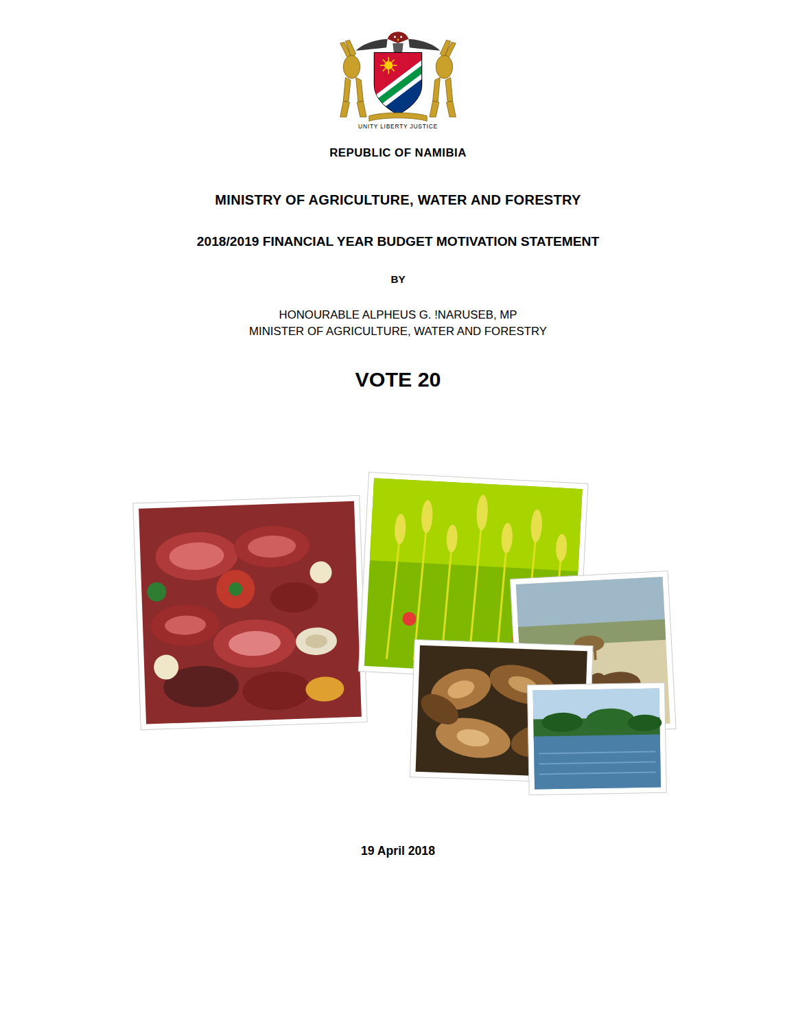UNITY LIBERTY JUSTICE
REPUBLIC OF NAMIBIA
MINISTRY OF AGRICULTURE, WATER AND FORESTRY
2018/2019 FINANCIAL YEAR BUDGET MOTIVATION STATEMENT
BY
HONOURABLE ALPHEUS G. !NARUSEB, MP
MINISTER OF AGRICULTURE, WATER AND FORESTRY
VOTE 20
19 April 2018